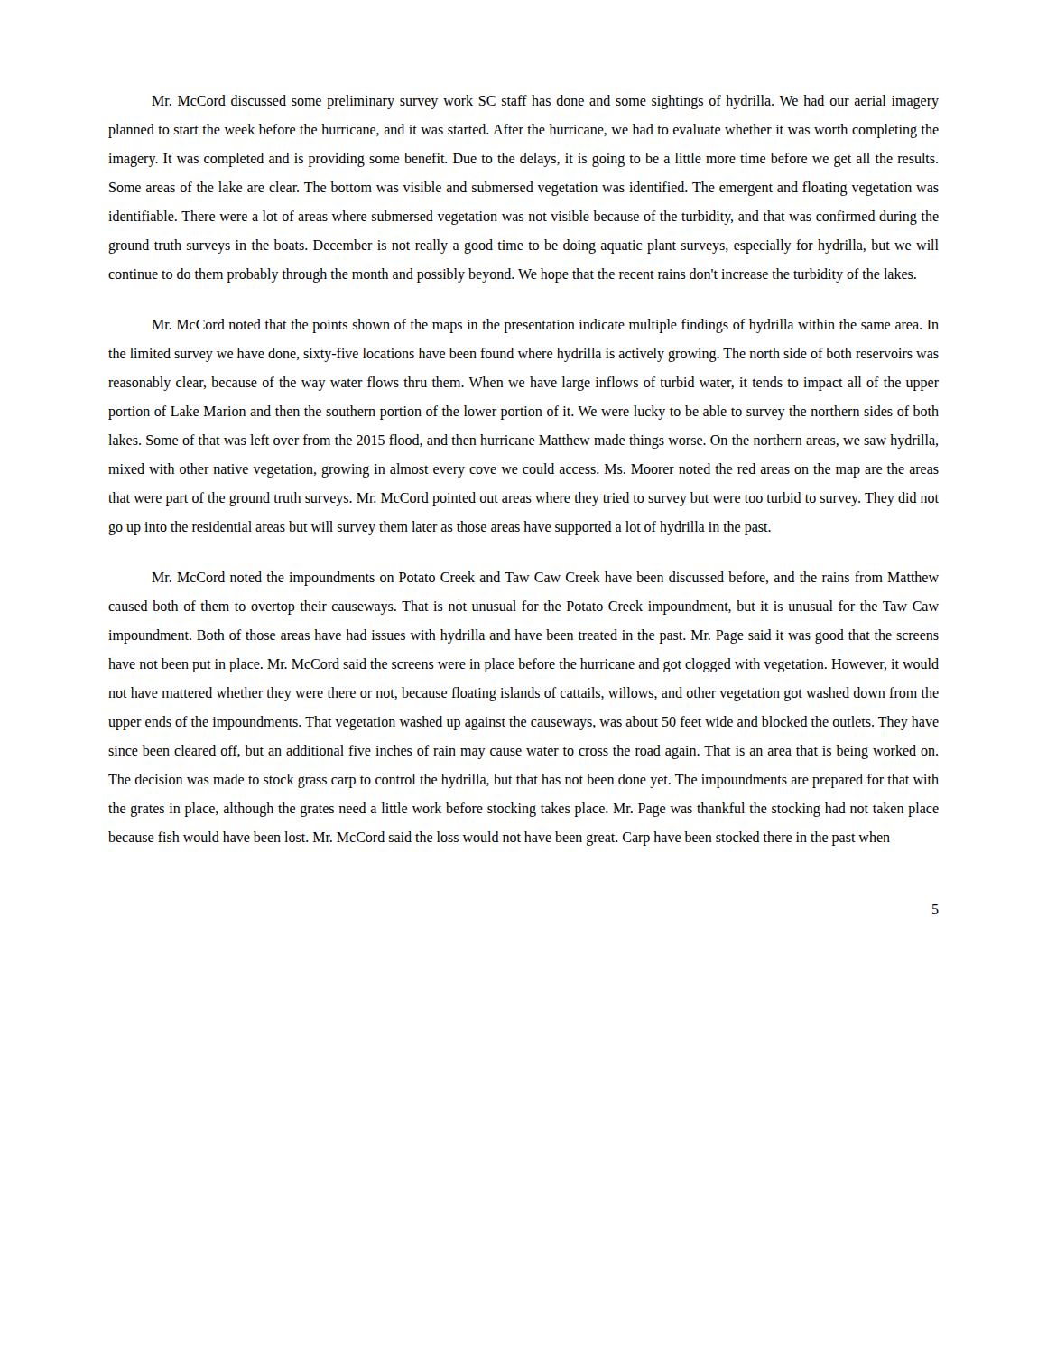Mr. McCord discussed some preliminary survey work SC staff has done and some sightings of hydrilla. We had our aerial imagery planned to start the week before the hurricane, and it was started. After the hurricane, we had to evaluate whether it was worth completing the imagery. It was completed and is providing some benefit. Due to the delays, it is going to be a little more time before we get all the results. Some areas of the lake are clear. The bottom was visible and submersed vegetation was identified. The emergent and floating vegetation was identifiable. There were a lot of areas where submersed vegetation was not visible because of the turbidity, and that was confirmed during the ground truth surveys in the boats. December is not really a good time to be doing aquatic plant surveys, especially for hydrilla, but we will continue to do them probably through the month and possibly beyond. We hope that the recent rains don't increase the turbidity of the lakes.
Mr. McCord noted that the points shown of the maps in the presentation indicate multiple findings of hydrilla within the same area. In the limited survey we have done, sixty-five locations have been found where hydrilla is actively growing. The north side of both reservoirs was reasonably clear, because of the way water flows thru them. When we have large inflows of turbid water, it tends to impact all of the upper portion of Lake Marion and then the southern portion of the lower portion of it. We were lucky to be able to survey the northern sides of both lakes. Some of that was left over from the 2015 flood, and then hurricane Matthew made things worse. On the northern areas, we saw hydrilla, mixed with other native vegetation, growing in almost every cove we could access. Ms. Moorer noted the red areas on the map are the areas that were part of the ground truth surveys. Mr. McCord pointed out areas where they tried to survey but were too turbid to survey. They did not go up into the residential areas but will survey them later as those areas have supported a lot of hydrilla in the past.
Mr. McCord noted the impoundments on Potato Creek and Taw Caw Creek have been discussed before, and the rains from Matthew caused both of them to overtop their causeways. That is not unusual for the Potato Creek impoundment, but it is unusual for the Taw Caw impoundment. Both of those areas have had issues with hydrilla and have been treated in the past. Mr. Page said it was good that the screens have not been put in place. Mr. McCord said the screens were in place before the hurricane and got clogged with vegetation. However, it would not have mattered whether they were there or not, because floating islands of cattails, willows, and other vegetation got washed down from the upper ends of the impoundments. That vegetation washed up against the causeways, was about 50 feet wide and blocked the outlets. They have since been cleared off, but an additional five inches of rain may cause water to cross the road again. That is an area that is being worked on. The decision was made to stock grass carp to control the hydrilla, but that has not been done yet. The impoundments are prepared for that with the grates in place, although the grates need a little work before stocking takes place. Mr. Page was thankful the stocking had not taken place because fish would have been lost. Mr. McCord said the loss would not have been great. Carp have been stocked there in the past when
5